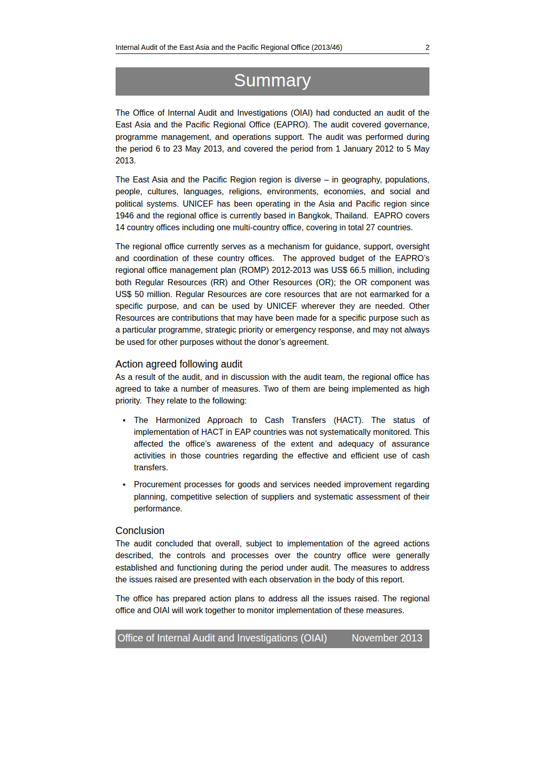Internal Audit of the East Asia and the Pacific Regional Office (2013/46)
2
Summary
The Office of Internal Audit and Investigations (OIAI) had conducted an audit of the East Asia and the Pacific Regional Office (EAPRO). The audit covered governance, programme management, and operations support. The audit was performed during the period 6 to 23 May 2013, and covered the period from 1 January 2012 to 5 May 2013.
The East Asia and the Pacific Region region is diverse – in geography, populations, people, cultures, languages, religions, environments, economies, and social and political systems. UNICEF has been operating in the Asia and Pacific region since 1946 and the regional office is currently based in Bangkok, Thailand. EAPRO covers 14 country offices including one multi-country office, covering in total 27 countries.
The regional office currently serves as a mechanism for guidance, support, oversight and coordination of these country offices. The approved budget of the EAPRO’s regional office management plan (ROMP) 2012-2013 was US$ 66.5 million, including both Regular Resources (RR) and Other Resources (OR); the OR component was US$ 50 million. Regular Resources are core resources that are not earmarked for a specific purpose, and can be used by UNICEF wherever they are needed. Other Resources are contributions that may have been made for a specific purpose such as a particular programme, strategic priority or emergency response, and may not always be used for other purposes without the donor’s agreement.
Action agreed following audit
As a result of the audit, and in discussion with the audit team, the regional office has agreed to take a number of measures. Two of them are being implemented as high priority. They relate to the following:
The Harmonized Approach to Cash Transfers (HACT). The status of implementation of HACT in EAP countries was not systematically monitored. This affected the office’s awareness of the extent and adequacy of assurance activities in those countries regarding the effective and efficient use of cash transfers.
Procurement processes for goods and services needed improvement regarding planning, competitive selection of suppliers and systematic assessment of their performance.
Conclusion
The audit concluded that overall, subject to implementation of the agreed actions described, the controls and processes over the country office were generally established and functioning during the period under audit. The measures to address the issues raised are presented with each observation in the body of this report.
The office has prepared action plans to address all the issues raised. The regional office and OIAI will work together to monitor implementation of these measures.
Office of Internal Audit and Investigations (OIAI)
November 2013